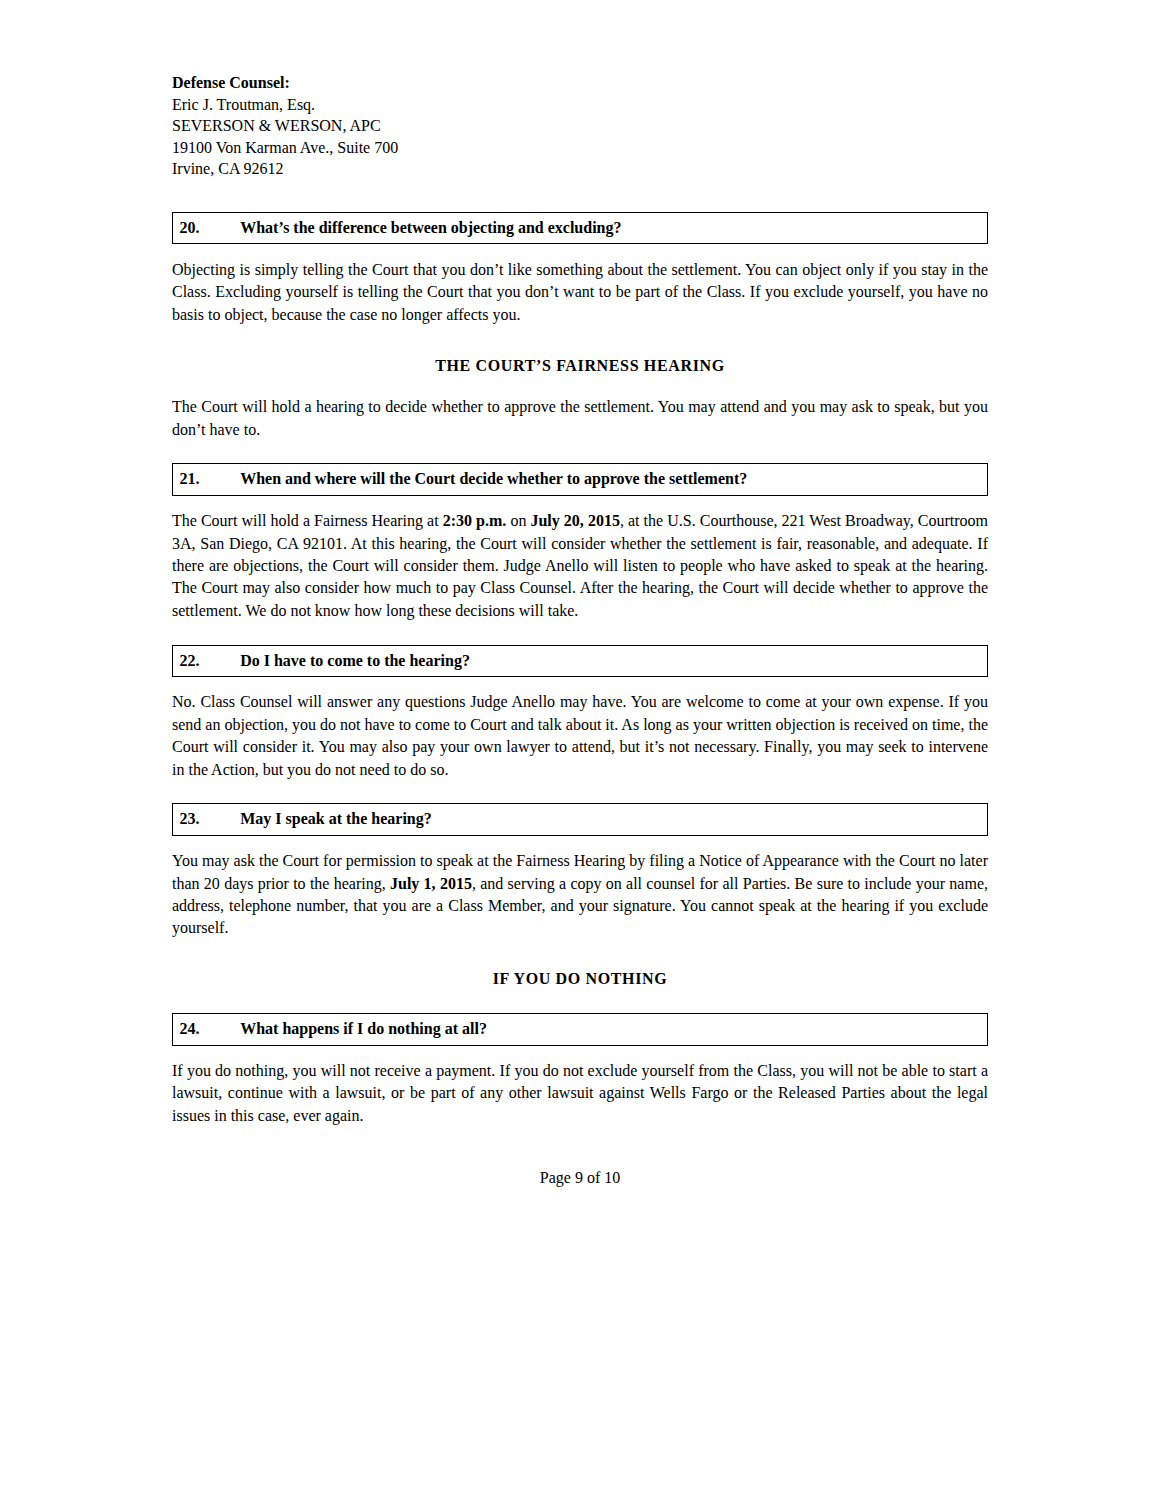Defense Counsel:
Eric J. Troutman, Esq.
SEVERSON & WERSON, APC
19100 Von Karman Ave., Suite 700
Irvine, CA 92612
20. What’s the difference between objecting and excluding?
Objecting is simply telling the Court that you don’t like something about the settlement. You can object only if you stay in the Class. Excluding yourself is telling the Court that you don’t want to be part of the Class. If you exclude yourself, you have no basis to object, because the case no longer affects you.
THE COURT’S FAIRNESS HEARING
The Court will hold a hearing to decide whether to approve the settlement. You may attend and you may ask to speak, but you don’t have to.
21. When and where will the Court decide whether to approve the settlement?
The Court will hold a Fairness Hearing at 2:30 p.m. on July 20, 2015, at the U.S. Courthouse, 221 West Broadway, Courtroom 3A, San Diego, CA 92101. At this hearing, the Court will consider whether the settlement is fair, reasonable, and adequate. If there are objections, the Court will consider them. Judge Anello will listen to people who have asked to speak at the hearing. The Court may also consider how much to pay Class Counsel. After the hearing, the Court will decide whether to approve the settlement. We do not know how long these decisions will take.
22. Do I have to come to the hearing?
No. Class Counsel will answer any questions Judge Anello may have. You are welcome to come at your own expense. If you send an objection, you do not have to come to Court and talk about it. As long as your written objection is received on time, the Court will consider it. You may also pay your own lawyer to attend, but it’s not necessary. Finally, you may seek to intervene in the Action, but you do not need to do so.
23. May I speak at the hearing?
You may ask the Court for permission to speak at the Fairness Hearing by filing a Notice of Appearance with the Court no later than 20 days prior to the hearing, July 1, 2015, and serving a copy on all counsel for all Parties. Be sure to include your name, address, telephone number, that you are a Class Member, and your signature. You cannot speak at the hearing if you exclude yourself.
IF YOU DO NOTHING
24. What happens if I do nothing at all?
If you do nothing, you will not receive a payment. If you do not exclude yourself from the Class, you will not be able to start a lawsuit, continue with a lawsuit, or be part of any other lawsuit against Wells Fargo or the Released Parties about the legal issues in this case, ever again.
Page 9 of 10